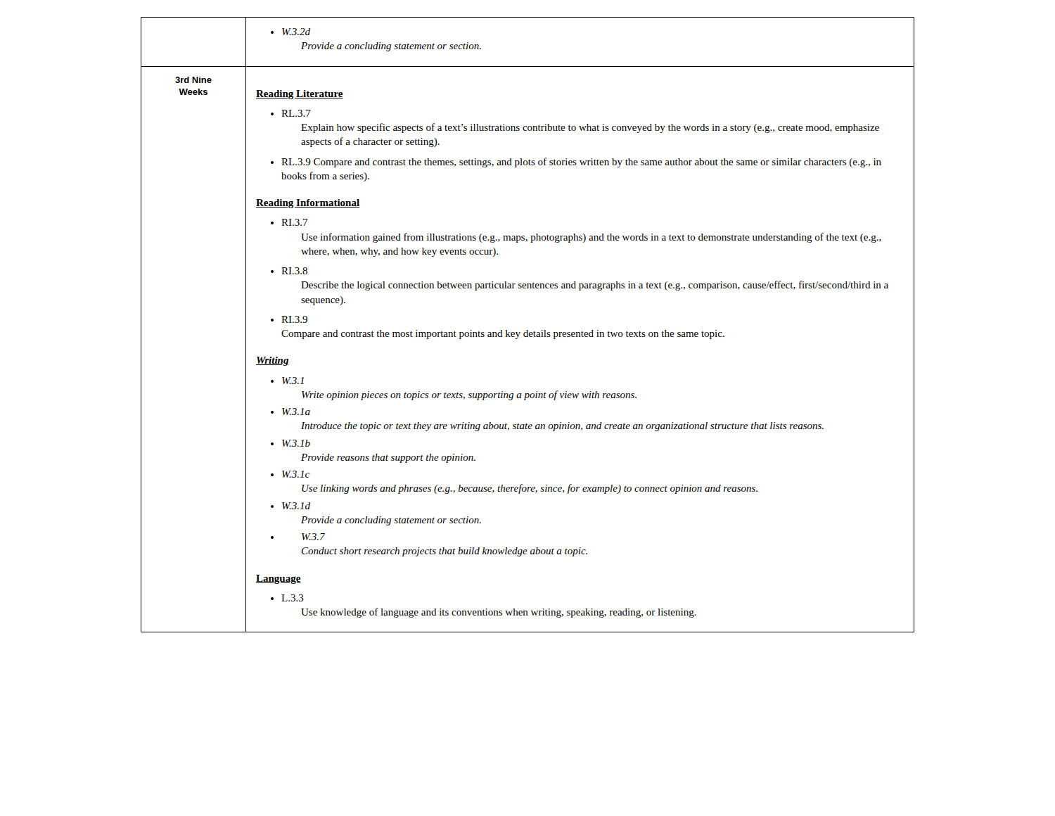| | W.3.2d Provide a concluding statement or section. |
| 3rd Nine Weeks | Reading Literature RL.3.7 Explain how specific aspects of a text’s illustrations contribute to what is conveyed by the words in a story (e.g., create mood, emphasize aspects of a character or setting). RL.3.9 Compare and contrast the themes, settings, and plots of stories written by the same author about the same or similar characters (e.g., in books from a series). Reading Informational RI.3.7 Use information gained from illustrations (e.g., maps, photographs) and the words in a text to demonstrate understanding of the text (e.g., where, when, why, and how key events occur). RI.3.8 Describe the logical connection between particular sentences and paragraphs in a text (e.g., comparison, cause/effect, first/second/third in a sequence). RI.3.9 Compare and contrast the most important points and key details presented in two texts on the same topic. Writing W.3.1 Write opinion pieces on topics or texts, supporting a point of view with reasons. W.3.1a Introduce the topic or text they are writing about, state an opinion, and create an organizational structure that lists reasons. W.3.1b Provide reasons that support the opinion. W.3.1c Use linking words and phrases (e.g., because, therefore, since, for example) to connect opinion and reasons. W.3.1d Provide a concluding statement or section. W.3.7 Conduct short research projects that build knowledge about a topic. Language L.3.3 Use knowledge of language and its conventions when writing, speaking, reading, or listening. |